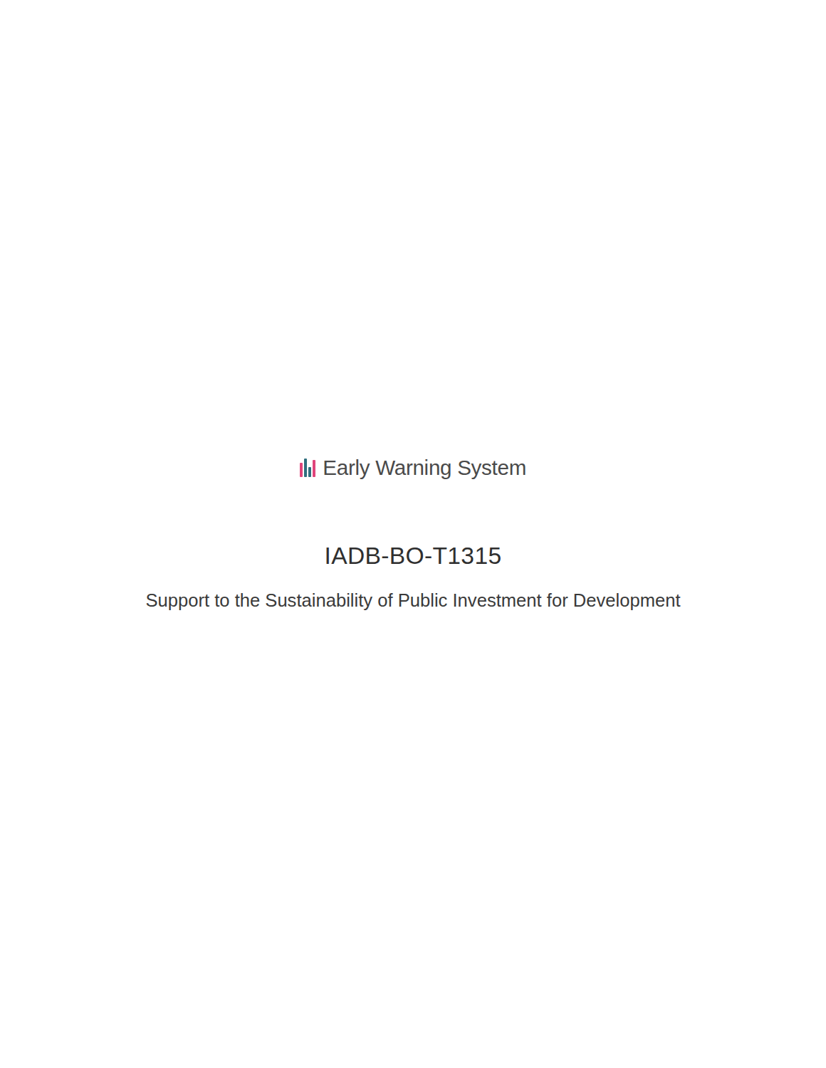Early Warning System
IADB-BO-T1315
Support to the Sustainability of Public Investment for Development